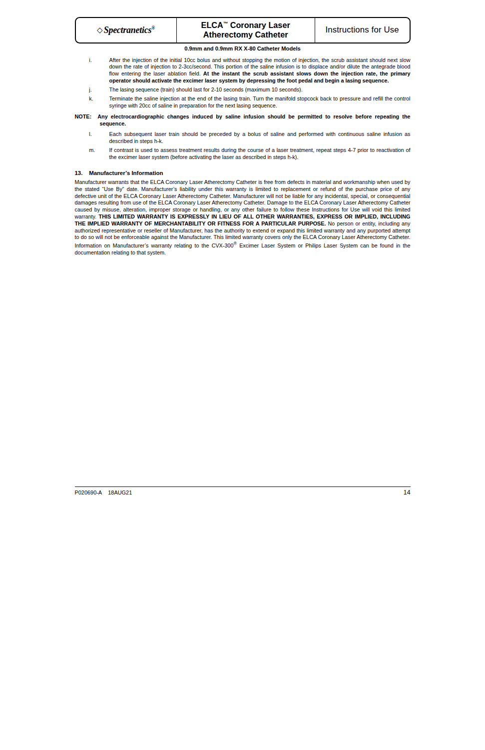◇Spectranetics®
ELCA™ Coronary Laser
Atherectomy Catheter
Instructions for Use
0.9mm and 0.9mm RX X-80 Catheter Models
i. After the injection of the initial 10cc bolus and without stopping the motion of injection, the scrub assistant should next slow down the rate of injection to 2-3cc/second. This portion of the saline infusion is to displace and/or dilute the antegrade blood flow entering the laser ablation field. At the instant the scrub assistant slows down the injection rate, the primary operator should activate the excimer laser system by depressing the foot pedal and begin a lasing sequence.
j. The lasing sequence (train) should last for 2-10 seconds (maximum 10 seconds).
k. Terminate the saline injection at the end of the lasing train. Turn the manifold stopcock back to pressure and refill the control syringe with 20cc of saline in preparation for the next lasing sequence.
NOTE: Any electrocardiographic changes induced by saline infusion should be permitted to resolve before repeating the sequence.
l. Each subsequent laser train should be preceded by a bolus of saline and performed with continuous saline infusion as described in steps h-k.
m. If contrast is used to assess treatment results during the course of a laser treatment, repeat steps 4-7 prior to reactivation of the excimer laser system (before activating the laser as described in steps h-k).
13. Manufacturer’s Information
Manufacturer warrants that the ELCA Coronary Laser Atherectomy Catheter is free from defects in material and workmanship when used by the stated “Use By” date. Manufacturer’s liability under this warranty is limited to replacement or refund of the purchase price of any defective unit of the ELCA Coronary Laser Atherectomy Catheter. Manufacturer will not be liable for any incidental, special, or consequential damages resulting from use of the ELCA Coronary Laser Atherectomy Catheter. Damage to the ELCA Coronary Laser Atherectomy Catheter caused by misuse, alteration, improper storage or handling, or any other failure to follow these Instructions for Use will void this limited warranty. THIS LIMITED WARRANTY IS EXPRESSLY IN LIEU OF ALL OTHER WARRANTIES, EXPRESS OR IMPLIED, INCLUDING THE IMPLIED WARRANTY OF MERCHANTABILITY OR FITNESS FOR A PARTICULAR PURPOSE. No person or entity, including any authorized representative or reseller of Manufacturer, has the authority to extend or expand this limited warranty and any purported attempt to do so will not be enforceable against the Manufacturer. This limited warranty covers only the ELCA Coronary Laser Atherectomy Catheter. Information on Manufacturer’s warranty relating to the CVX-300® Excimer Laser System or Philips Laser System can be found in the documentation relating to that system.
P020690-A 18AUG21 14